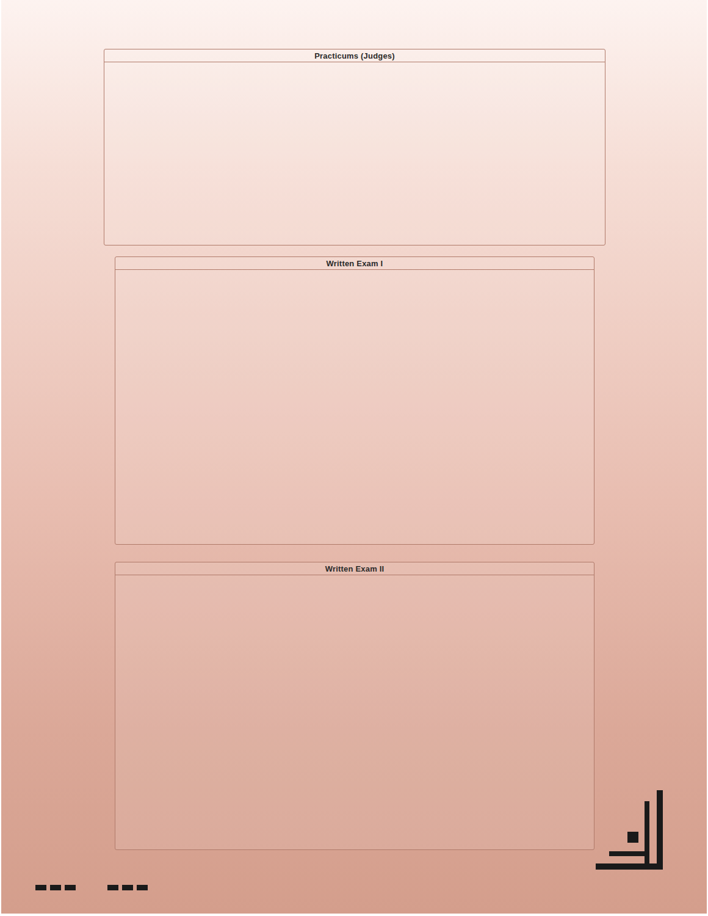Practicums (Judges)
Written Exam I
Written Exam II